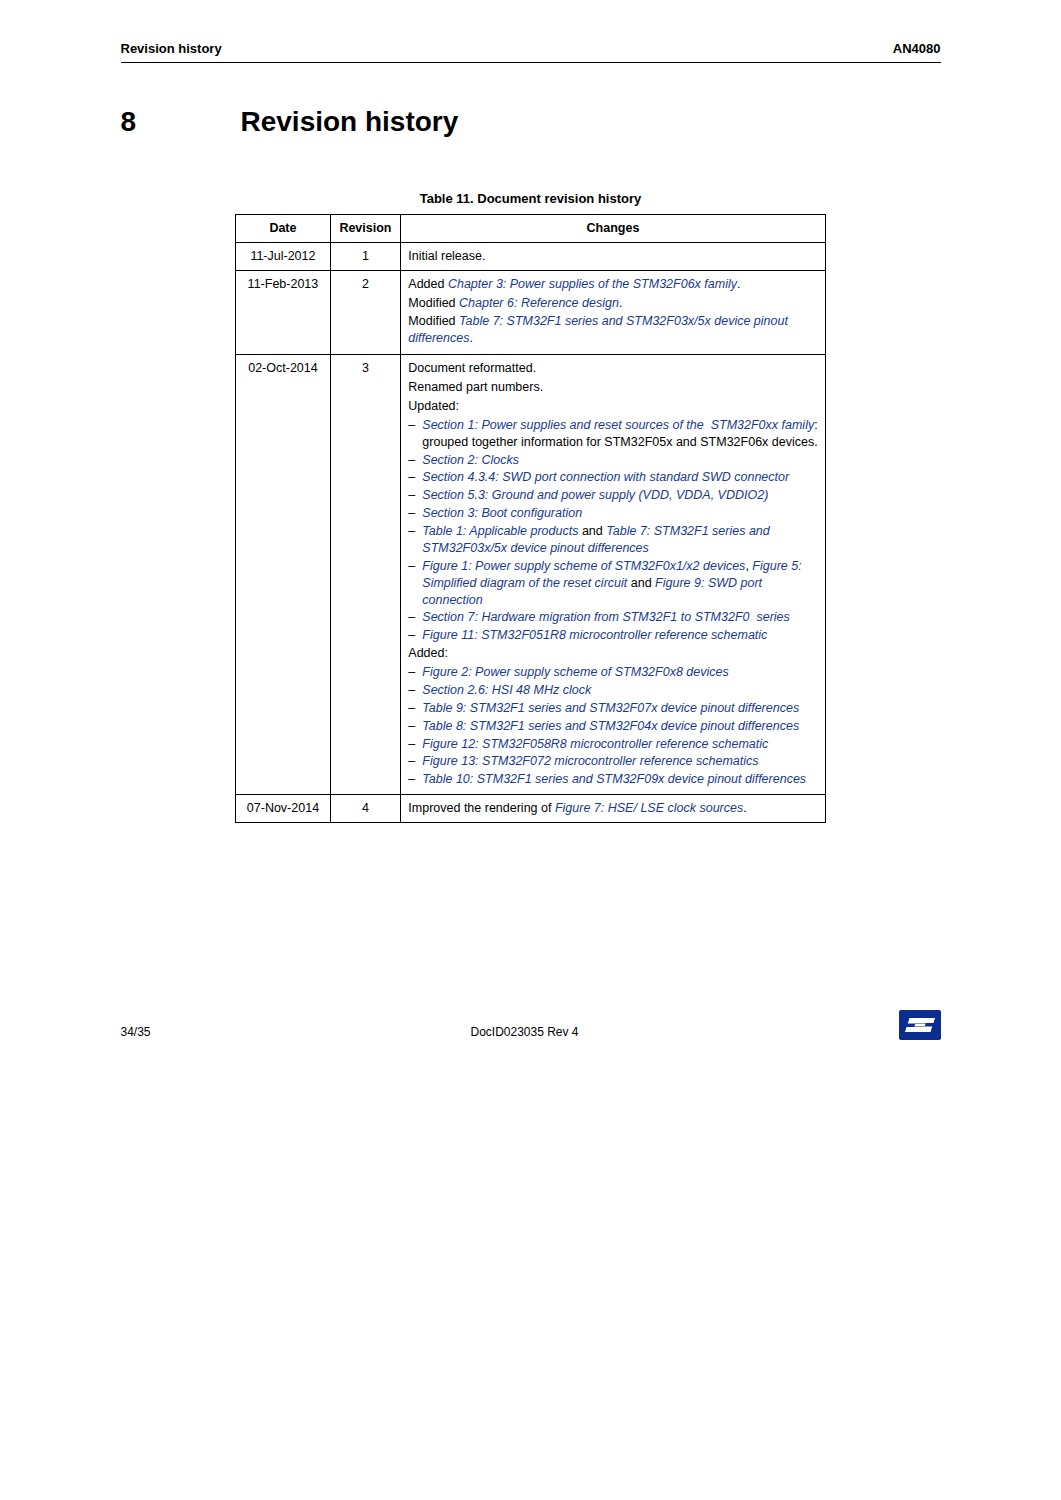Revision history AN4080
8 Revision history
Table 11. Document revision history
| Date | Revision | Changes |
| --- | --- | --- |
| 11-Jul-2012 | 1 | Initial release. |
| 11-Feb-2013 | 2 | Added Chapter 3: Power supplies of the STM32F06x family . Modified Chapter 6: Reference design . Modified Table 7: STM32F1 series and STM32F03x/5x device pinout differences . |
| 02-Oct-2014 | 3 | Document reformatted. Renamed part numbers. Updated: Section 1: Power supplies and reset sources of the STM32F0xx family : grouped together information for STM32F05x and STM32F06x devices. Section 2: Clocks Section 4.3.4: SWD port connection with standard SWD connector Section 5.3: Ground and power supply (VDD, VDDA, VDDIO2) Section 3: Boot configuration Table 1: Applicable products and Table 7: STM32F1 series and STM32F03x/5x device pinout differences Figure 1: Power supply scheme of STM32F0x1/x2 devices , Figure 5: Simplified diagram of the reset circuit and Figure 9: SWD port connection Section 7: Hardware migration from STM32F1 to STM32F0 series Figure 11: STM32F051R8 microcontroller reference schematic Added: Figure 2: Power supply scheme of STM32F0x8 devices Section 2.6: HSI 48 MHz clock Table 9: STM32F1 series and STM32F07x device pinout differences Table 8: STM32F1 series and STM32F04x device pinout differences Figure 12: STM32F058R8 microcontroller reference schematic Figure 13: STM32F072 microcontroller reference schematics Table 10: STM32F1 series and STM32F09x device pinout differences |
| 07-Nov-2014 | 4 | Improved the rendering of Figure 7: HSE/ LSE clock sources . |
34/35 DocID023035 Rev 4